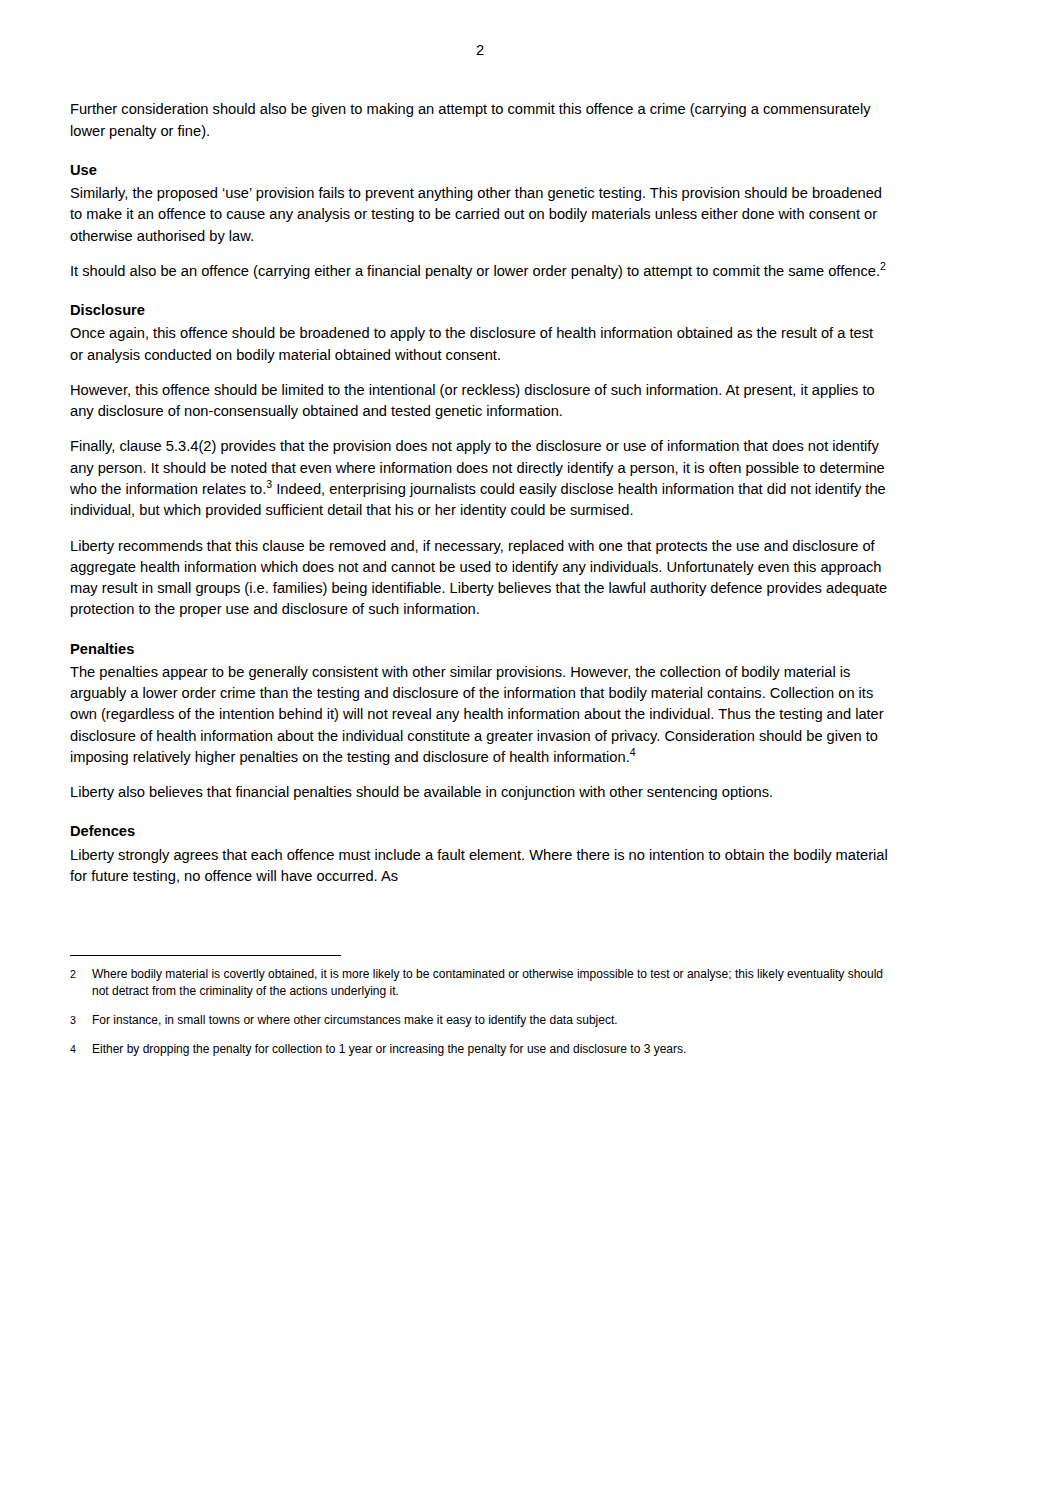2
Further consideration should also be given to making an attempt to commit this offence a crime (carrying a commensurately lower penalty or fine).
Use
Similarly, the proposed ‘use’ provision fails to prevent anything other than genetic testing. This provision should be broadened to make it an offence to cause any analysis or testing to be carried out on bodily materials unless either done with consent or otherwise authorised by law.
It should also be an offence (carrying either a financial penalty or lower order penalty) to attempt to commit the same offence.2
Disclosure
Once again, this offence should be broadened to apply to the disclosure of health information obtained as the result of a test or analysis conducted on bodily material obtained without consent.
However, this offence should be limited to the intentional (or reckless) disclosure of such information. At present, it applies to any disclosure of non-consensually obtained and tested genetic information.
Finally, clause 5.3.4(2) provides that the provision does not apply to the disclosure or use of information that does not identify any person. It should be noted that even where information does not directly identify a person, it is often possible to determine who the information relates to.3 Indeed, enterprising journalists could easily disclose health information that did not identify the individual, but which provided sufficient detail that his or her identity could be surmised.
Liberty recommends that this clause be removed and, if necessary, replaced with one that protects the use and disclosure of aggregate health information which does not and cannot be used to identify any individuals. Unfortunately even this approach may result in small groups (i.e. families) being identifiable. Liberty believes that the lawful authority defence provides adequate protection to the proper use and disclosure of such information.
Penalties
The penalties appear to be generally consistent with other similar provisions. However, the collection of bodily material is arguably a lower order crime than the testing and disclosure of the information that bodily material contains. Collection on its own (regardless of the intention behind it) will not reveal any health information about the individual. Thus the testing and later disclosure of health information about the individual constitute a greater invasion of privacy. Consideration should be given to imposing relatively higher penalties on the testing and disclosure of health information.4
Liberty also believes that financial penalties should be available in conjunction with other sentencing options.
Defences
Liberty strongly agrees that each offence must include a fault element. Where there is no intention to obtain the bodily material for future testing, no offence will have occurred. As
2
Where bodily material is covertly obtained, it is more likely to be contaminated or otherwise impossible to test or analyse; this likely eventuality should not detract from the criminality of the actions underlying it.
3
For instance, in small towns or where other circumstances make it easy to identify the data subject.
4
Either by dropping the penalty for collection to 1 year or increasing the penalty for use and disclosure to 3 years.